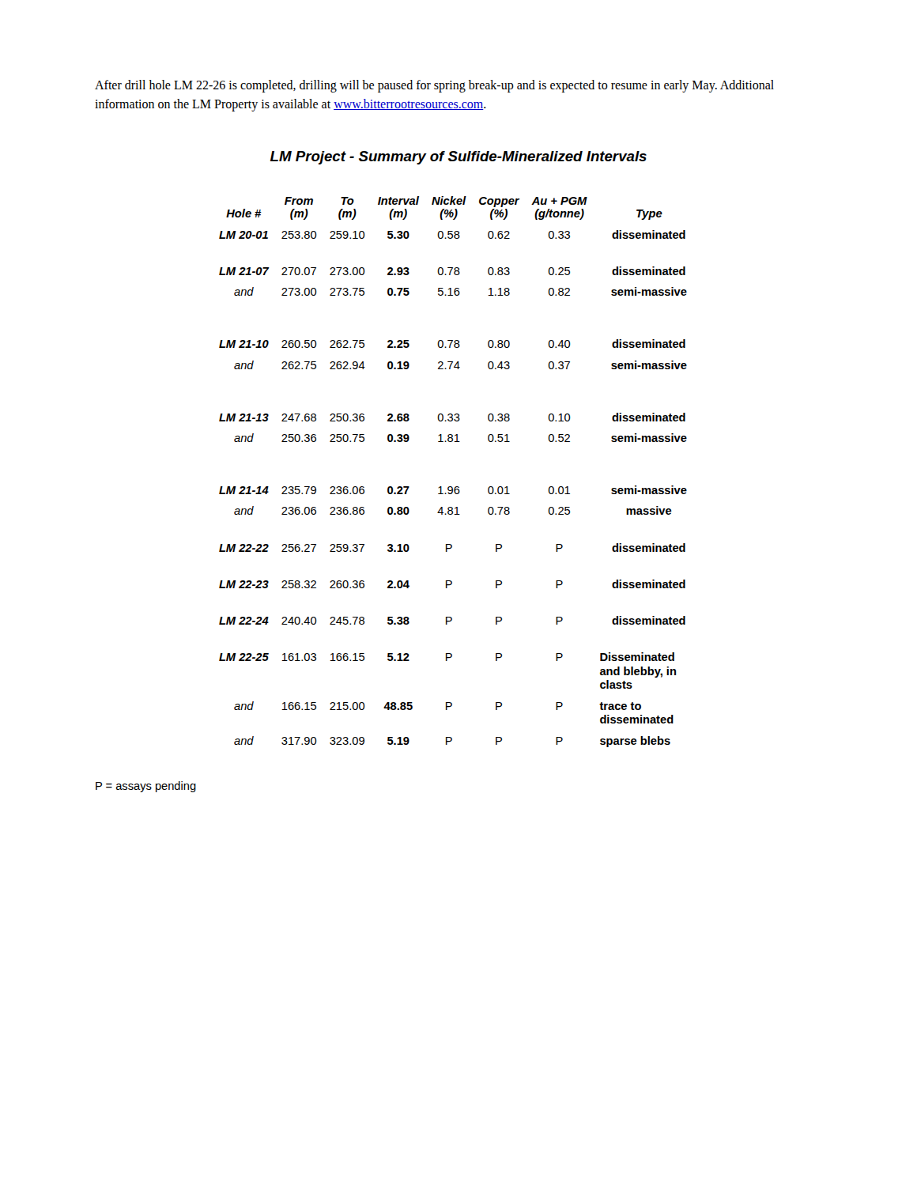After drill hole LM 22-26 is completed, drilling will be paused for spring break-up and is expected to resume in early May. Additional information on the LM Property is available at www.bitterrootresources.com.
LM Project - Summary of Sulfide-Mineralized Intervals
| Hole # | From (m) | To (m) | Interval (m) | Nickel (%) | Copper (%) | Au + PGM (g/tonne) | Type |
| --- | --- | --- | --- | --- | --- | --- | --- |
| LM 20-01 | 253.80 | 259.10 | 5.30 | 0.58 | 0.62 | 0.33 | disseminated |
| LM 21-07 | 270.07 | 273.00 | 2.93 | 0.78 | 0.83 | 0.25 | disseminated |
| and | 273.00 | 273.75 | 0.75 | 5.16 | 1.18 | 0.82 | semi-massive |
| LM 21-10 | 260.50 | 262.75 | 2.25 | 0.78 | 0.80 | 0.40 | disseminated |
| and | 262.75 | 262.94 | 0.19 | 2.74 | 0.43 | 0.37 | semi-massive |
| LM 21-13 | 247.68 | 250.36 | 2.68 | 0.33 | 0.38 | 0.10 | disseminated |
| and | 250.36 | 250.75 | 0.39 | 1.81 | 0.51 | 0.52 | semi-massive |
| LM 21-14 | 235.79 | 236.06 | 0.27 | 1.96 | 0.01 | 0.01 | semi-massive |
| and | 236.06 | 236.86 | 0.80 | 4.81 | 0.78 | 0.25 | massive |
| LM 22-22 | 256.27 | 259.37 | 3.10 | P | P | P | disseminated |
| LM 22-23 | 258.32 | 260.36 | 2.04 | P | P | P | disseminated |
| LM 22-24 | 240.40 | 245.78 | 5.38 | P | P | P | disseminated |
| LM 22-25 | 161.03 | 166.15 | 5.12 | P | P | P | Disseminated and blebby, in clasts |
| and | 166.15 | 215.00 | 48.85 | P | P | P | trace to disseminated |
| and | 317.90 | 323.09 | 5.19 | P | P | P | sparse blebs |
P = assays pending